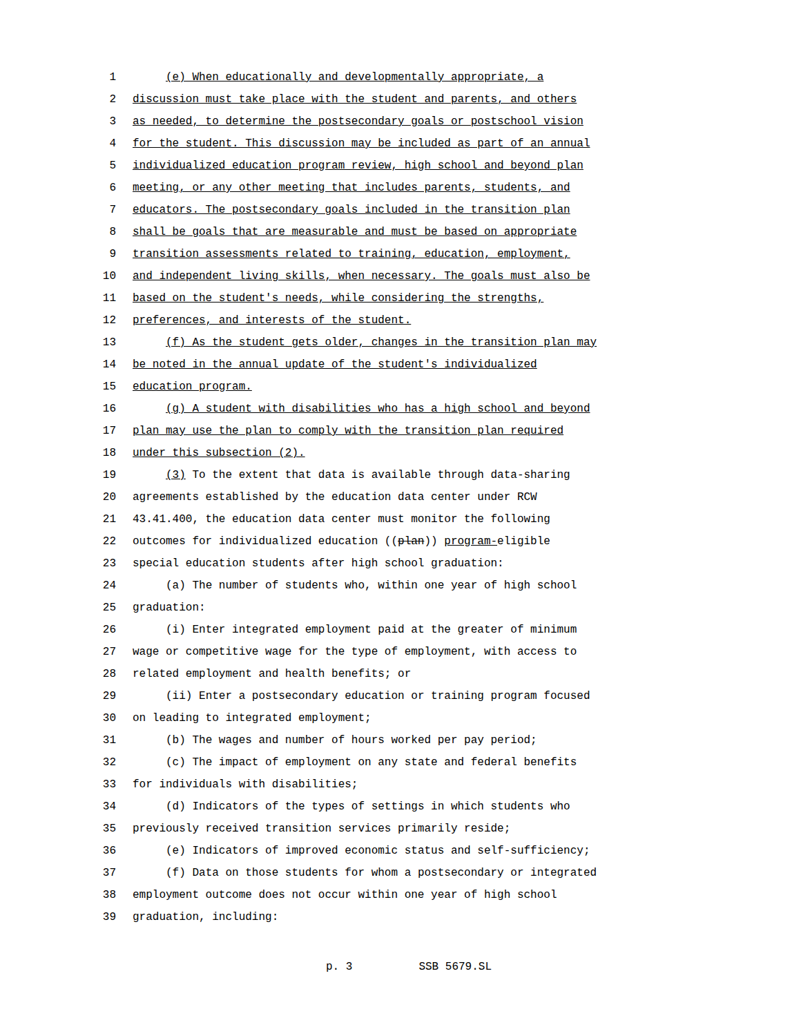1 (e) When educationally and developmentally appropriate, a
2 discussion must take place with the student and parents, and others
3 as needed, to determine the postsecondary goals or postschool vision
4 for the student. This discussion may be included as part of an annual
5 individualized education program review, high school and beyond plan
6 meeting, or any other meeting that includes parents, students, and
7 educators. The postsecondary goals included in the transition plan
8 shall be goals that are measurable and must be based on appropriate
9 transition assessments related to training, education, employment,
10 and independent living skills, when necessary. The goals must also be
11 based on the student's needs, while considering the strengths,
12 preferences, and interests of the student.
13 (f) As the student gets older, changes in the transition plan may
14 be noted in the annual update of the student's individualized
15 education program.
16 (g) A student with disabilities who has a high school and beyond
17 plan may use the plan to comply with the transition plan required
18 under this subsection (2).
19 (3) To the extent that data is available through data-sharing
20 agreements established by the education data center under RCW
2143.41.400, the education data center must monitor the following
22 outcomes for individualized education ((plan)) program-eligible
23 special education students after high school graduation:
24 (a) The number of students who, within one year of high school
25 graduation:
26 (i) Enter integrated employment paid at the greater of minimum
27 wage or competitive wage for the type of employment, with access to
28 related employment and health benefits; or
29 (ii) Enter a postsecondary education or training program focused
30 on leading to integrated employment;
31 (b) The wages and number of hours worked per pay period;
32 (c) The impact of employment on any state and federal benefits
33 for individuals with disabilities;
34 (d) Indicators of the types of settings in which students who
35 previously received transition services primarily reside;
36 (e) Indicators of improved economic status and self-sufficiency;
37 (f) Data on those students for whom a postsecondary or integrated
38 employment outcome does not occur within one year of high school
39 graduation, including:
p. 3 SSB 5679.SL